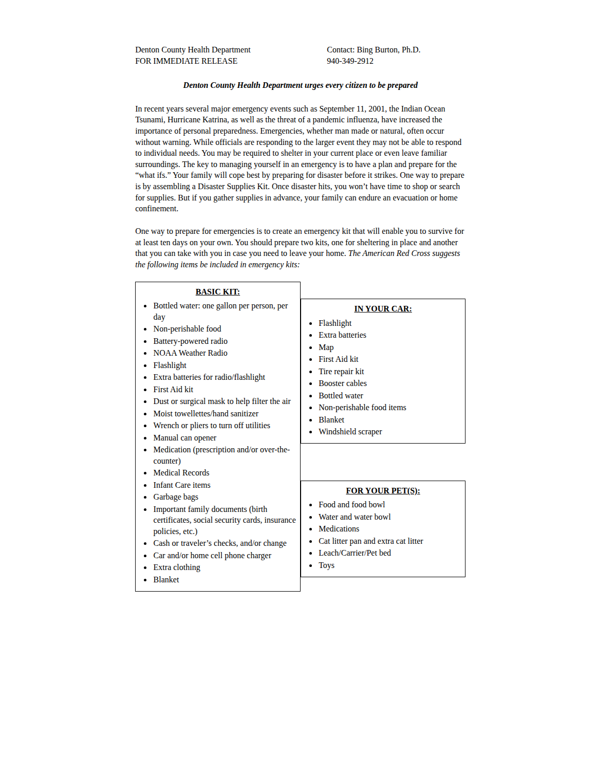| Denton County Health Department | Contact: Bing Burton, Ph.D. |
| FOR IMMEDIATE RELEASE | 940-349-2912 |
Denton County Health Department urges every citizen to be prepared
In recent years several major emergency events such as September 11, 2001, the Indian Ocean Tsunami, Hurricane Katrina, as well as the threat of a pandemic influenza, have increased the importance of personal preparedness. Emergencies, whether man made or natural, often occur without warning. While officials are responding to the larger event they may not be able to respond to individual needs. You may be required to shelter in your current place or even leave familiar surroundings. The key to managing yourself in an emergency is to have a plan and prepare for the “what ifs.” Your family will cope best by preparing for disaster before it strikes. One way to prepare is by assembling a Disaster Supplies Kit. Once disaster hits, you won’t have time to shop or search for supplies. But if you gather supplies in advance, your family can endure an evacuation or home confinement.
One way to prepare for emergencies is to create an emergency kit that will enable you to survive for at least ten days on your own. You should prepare two kits, one for sheltering in place and another that you can take with you in case you need to leave your home. The American Red Cross suggests the following items be included in emergency kits:
| BASIC KIT: Bottled water: one gallon per person, per day Non-perishable food Battery-powered radio NOAA Weather Radio Flashlight Extra batteries for radio/flashlight First Aid kit Dust or surgical mask to help filter the air Moist towellettes/hand sanitizer Wrench or pliers to turn off utilities Manual can opener Medication (prescription and/or over-the-counter) Medical Records Infant Care items Garbage bags Important family documents (birth certificates, social security cards, insurance policies, etc.) Cash or traveler’s checks, and/or change Car and/or home cell phone charger Extra clothing Blanket | IN YOUR CAR: Flashlight Extra batteries Map First Aid kit Tire repair kit Booster cables Bottled water Non-perishable food items Blanket Windshield scraper FOR YOUR PET(S): Food and food bowl Water and water bowl Medications Cat litter pan and extra cat litter Leach/Carrier/Pet bed Toys |